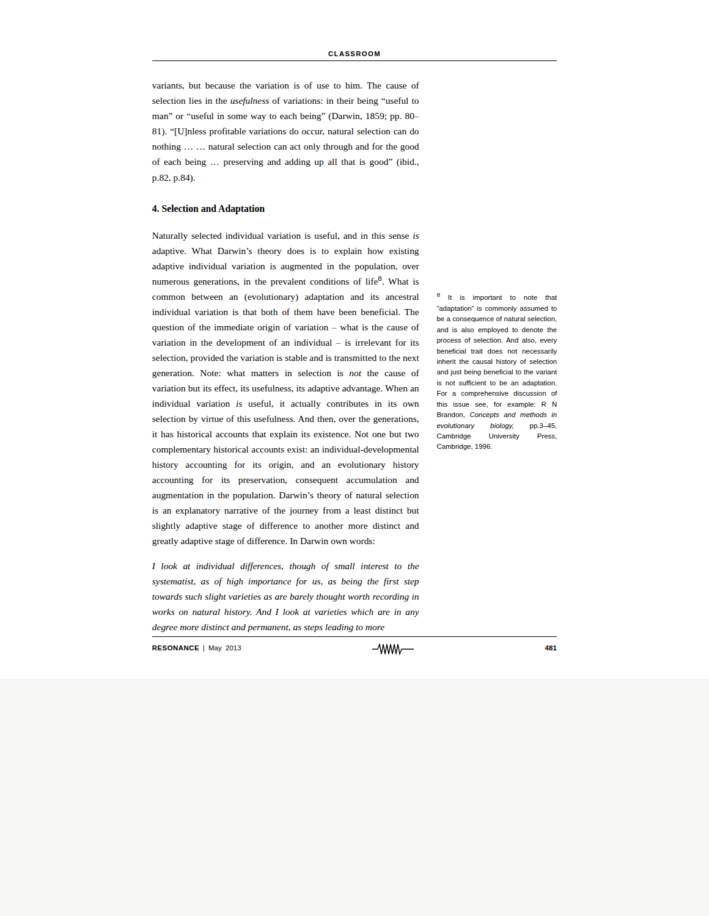CLASSROOM
variants, but because the variation is of use to him. The cause of selection lies in the usefulness of variations: in their being “useful to man” or “useful in some way to each being” (Darwin, 1859; pp. 80–81). “[U]nless profitable variations do occur, natural selection can do nothing … … natural selection can act only through and for the good of each being … preserving and adding up all that is good” (ibid., p.82, p.84).
4. Selection and Adaptation
Naturally selected individual variation is useful, and in this sense is adaptive. What Darwin’s theory does is to explain how existing adaptive individual variation is augmented in the population, over numerous generations, in the prevalent conditions of life8. What is common between an (evolutionary) adaptation and its ancestral individual variation is that both of them have been beneficial. The question of the immediate origin of variation – what is the cause of variation in the development of an individual – is irrelevant for its selection, provided the variation is stable and is transmitted to the next generation. Note: what matters in selection is not the cause of variation but its effect, its usefulness, its adaptive advantage. When an individual variation is useful, it actually contributes in its own selection by virtue of this usefulness. And then, over the generations, it has historical accounts that explain its existence. Not one but two complementary historical accounts exist: an individual-developmental history accounting for its origin, and an evolutionary history accounting for its preservation, consequent accumulation and augmentation in the population. Darwin’s theory of natural selection is an explanatory narrative of the journey from a least distinct but slightly adaptive stage of difference to another more distinct and greatly adaptive stage of difference. In Darwin own words:
I look at individual differences, though of small interest to the systematist, as of high importance for us, as being the first step towards such slight varieties as are barely thought worth recording in works on natural history. And I look at varieties which are in any degree more distinct and permanent, as steps leading to more
8 It is important to note that “adaptation” is commonly assumed to be a consequence of natural selection, and is also employed to denote the process of selection. And also, every beneficial trait does not necessarily inherit the causal history of selection and just being beneficial to the variant is not sufficient to be an adaptation. For a comprehensive discussion of this issue see, for example: R N Brandon, Concepts and methods in evolutionary biology, pp.3–45, Cambridge University Press, Cambridge, 1996.
RESONANCE|May 2013
481